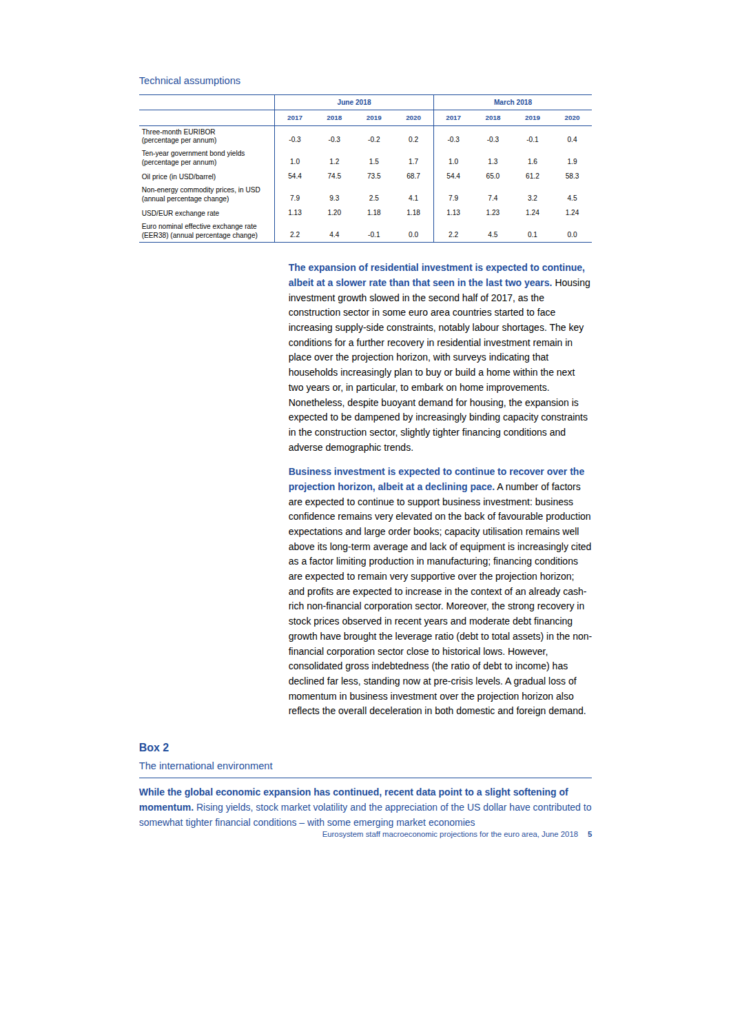Technical assumptions
| | June 2018 | March 2018 |
| --- | --- | --- |
| | 2017 | 2018 | 2019 | 2020 | 2017 | 2018 | 2019 | 2020 |
| Three-month EURIBOR (percentage per annum) | -0.3 | -0.3 | -0.2 | 0.2 | -0.3 | -0.3 | -0.1 | 0.4 |
| Ten-year government bond yields (percentage per annum) | 1.0 | 1.2 | 1.5 | 1.7 | 1.0 | 1.3 | 1.6 | 1.9 |
| Oil price (in USD/barrel) | 54.4 | 74.5 | 73.5 | 68.7 | 54.4 | 65.0 | 61.2 | 58.3 |
| Non-energy commodity prices, in USD (annual percentage change) | 7.9 | 9.3 | 2.5 | 4.1 | 7.9 | 7.4 | 3.2 | 4.5 |
| USD/EUR exchange rate | 1.13 | 1.20 | 1.18 | 1.18 | 1.13 | 1.23 | 1.24 | 1.24 |
| Euro nominal effective exchange rate (EER38) (annual percentage change) | 2.2 | 4.4 | -0.1 | 0.0 | 2.2 | 4.5 | 0.1 | 0.0 |
The expansion of residential investment is expected to continue, albeit at a slower rate than that seen in the last two years. Housing investment growth slowed in the second half of 2017, as the construction sector in some euro area countries started to face increasing supply-side constraints, notably labour shortages. The key conditions for a further recovery in residential investment remain in place over the projection horizon, with surveys indicating that households increasingly plan to buy or build a home within the next two years or, in particular, to embark on home improvements. Nonetheless, despite buoyant demand for housing, the expansion is expected to be dampened by increasingly binding capacity constraints in the construction sector, slightly tighter financing conditions and adverse demographic trends.
Business investment is expected to continue to recover over the projection horizon, albeit at a declining pace. A number of factors are expected to continue to support business investment: business confidence remains very elevated on the back of favourable production expectations and large order books; capacity utilisation remains well above its long-term average and lack of equipment is increasingly cited as a factor limiting production in manufacturing; financing conditions are expected to remain very supportive over the projection horizon; and profits are expected to increase in the context of an already cash-rich non-financial corporation sector. Moreover, the strong recovery in stock prices observed in recent years and moderate debt financing growth have brought the leverage ratio (debt to total assets) in the non-financial corporation sector close to historical lows. However, consolidated gross indebtedness (the ratio of debt to income) has declined far less, standing now at pre-crisis levels. A gradual loss of momentum in business investment over the projection horizon also reflects the overall deceleration in both domestic and foreign demand.
Box 2
The international environment
While the global economic expansion has continued, recent data point to a slight softening of momentum. Rising yields, stock market volatility and the appreciation of the US dollar have contributed to somewhat tighter financial conditions – with some emerging market economies
Eurosystem staff macroeconomic projections for the euro area, June 2018 5